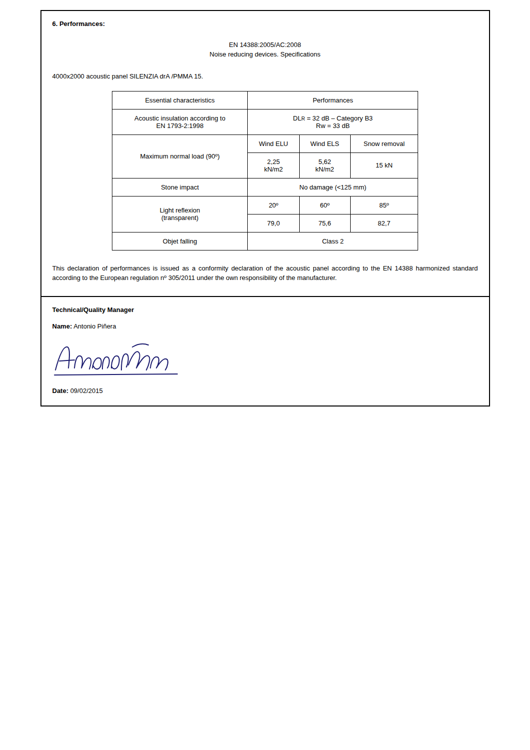6. Performances:
EN 14388:2005/AC:2008
Noise reducing devices. Specifications
4000x2000 acoustic panel SILENZIA drA /PMMA 15.
| Essential characteristics | Performances |
| --- | --- |
| Acoustic insulation according to EN 1793-2:1998 | DL R = 32 dB – Category B3 Rw = 33 dB |
| Maximum normal load (90º) | Wind ELU | Wind ELS | Snow removal |
| 2,25 kN/m2 | 5,62 kN/m2 | 15 kN |
| Stone impact | No damage (<125 mm) |
| Light reflexion (transparent) | 20º | 60º | 85º |
| 79,0 | 75,6 | 82,7 |
| Objet falling | Class 2 |
This declaration of performances is issued as a conformity declaration of the acoustic panel according to the EN 14388 harmonized standard according to the European regulation nº 305/2011 under the own responsibility of the manufacturer.
Technical/Quality Manager
Name: Antonio Piñera
Date: 09/02/2015